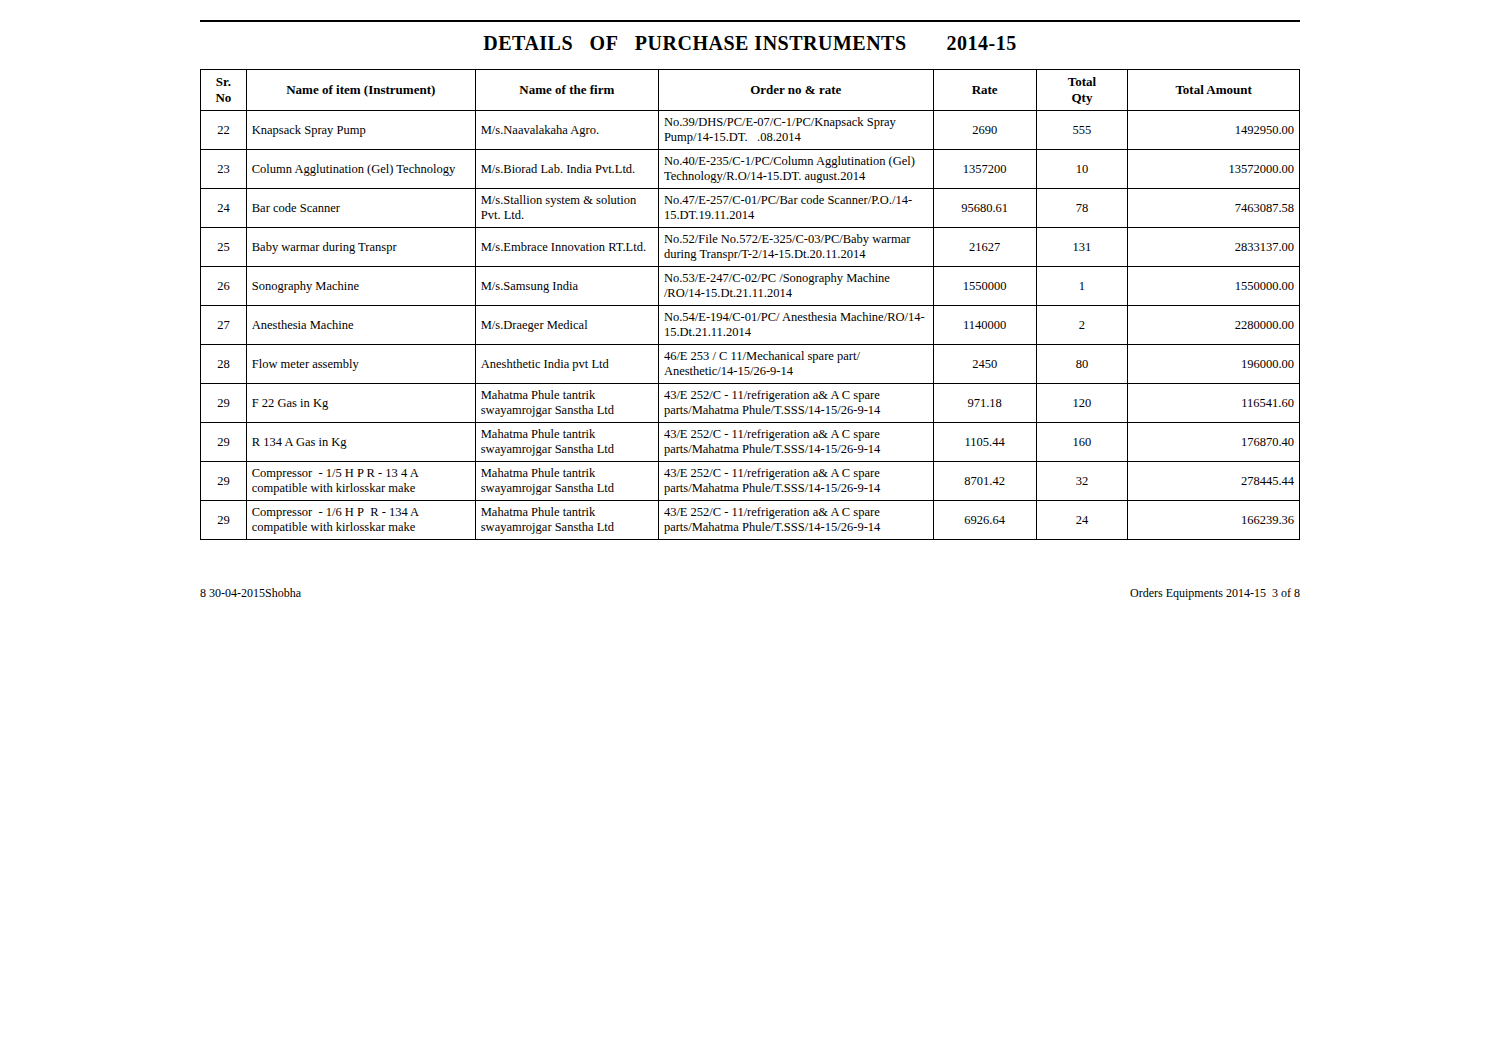DETAILS OF PURCHASE INSTRUMENTS 2014-15
| Sr. No | Name of item (Instrument) | Name of the firm | Order no & rate | Rate | Total Qty | Total Amount |
| --- | --- | --- | --- | --- | --- | --- |
| 22 | Knapsack Spray Pump | M/s.Naavalakaha Agro. | No.39/DHS/PC/E-07/C-1/PC/Knapsack Spray Pump/14-15.DT. .08.2014 | 2690 | 555 | 1492950.00 |
| 23 | Column Agglutination (Gel) Technology | M/s.Biorad Lab. India Pvt.Ltd. | No.40/E-235/C-1/PC/Column Agglutination (Gel) Technology/R.O/14-15.DT. august.2014 | 1357200 | 10 | 13572000.00 |
| 24 | Bar code Scanner | M/s.Stallion system & solution Pvt. Ltd. | No.47/E-257/C-01/PC/Bar code Scanner/P.O./14-15.DT.19.11.2014 | 95680.61 | 78 | 7463087.58 |
| 25 | Baby warmar during Transpr | M/s.Embrace Innovation RT.Ltd. | No.52/File No.572/E-325/C-03/PC/Baby warmar during Transpr/T-2/14-15.Dt.20.11.2014 | 21627 | 131 | 2833137.00 |
| 26 | Sonography Machine | M/s.Samsung India | No.53/E-247/C-02/PC /Sonography Machine /RO/14-15.Dt.21.11.2014 | 1550000 | 1 | 1550000.00 |
| 27 | Anesthesia Machine | M/s.Draeger Medical | No.54/E-194/C-01/PC/ Anesthesia Machine/RO/14-15.Dt.21.11.2014 | 1140000 | 2 | 2280000.00 |
| 28 | Flow meter assembly | Aneshthetic India pvt Ltd | 46/E 253 / C 11/Mechanical spare part/ Anesthetic/14-15/26-9-14 | 2450 | 80 | 196000.00 |
| 29 | F 22 Gas in Kg | Mahatma Phule tantrik swayamrojgar Sanstha Ltd | 43/E 252/C - 11/refrigeration a& A C spare parts/Mahatma Phule/T.SSS/14-15/26-9-14 | 971.18 | 120 | 116541.60 |
| 29 | R 134 A Gas in Kg | Mahatma Phule tantrik swayamrojgar Sanstha Ltd | 43/E 252/C - 11/refrigeration a& A C spare parts/Mahatma Phule/T.SSS/14-15/26-9-14 | 1105.44 | 160 | 176870.40 |
| 29 | Compressor - 1/5 H P R - 13 4 A compatible with kirlosskar make | Mahatma Phule tantrik swayamrojgar Sanstha Ltd | 43/E 252/C - 11/refrigeration a& A C spare parts/Mahatma Phule/T.SSS/14-15/26-9-14 | 8701.42 | 32 | 278445.44 |
| 29 | Compressor - 1/6 H P R - 134 A compatible with kirlosskar make | Mahatma Phule tantrik swayamrojgar Sanstha Ltd | 43/E 252/C - 11/refrigeration a& A C spare parts/Mahatma Phule/T.SSS/14-15/26-9-14 | 6926.64 | 24 | 166239.36 |
8 30-04-2015Shobha
Orders Equipments 2014-15 3 of 8